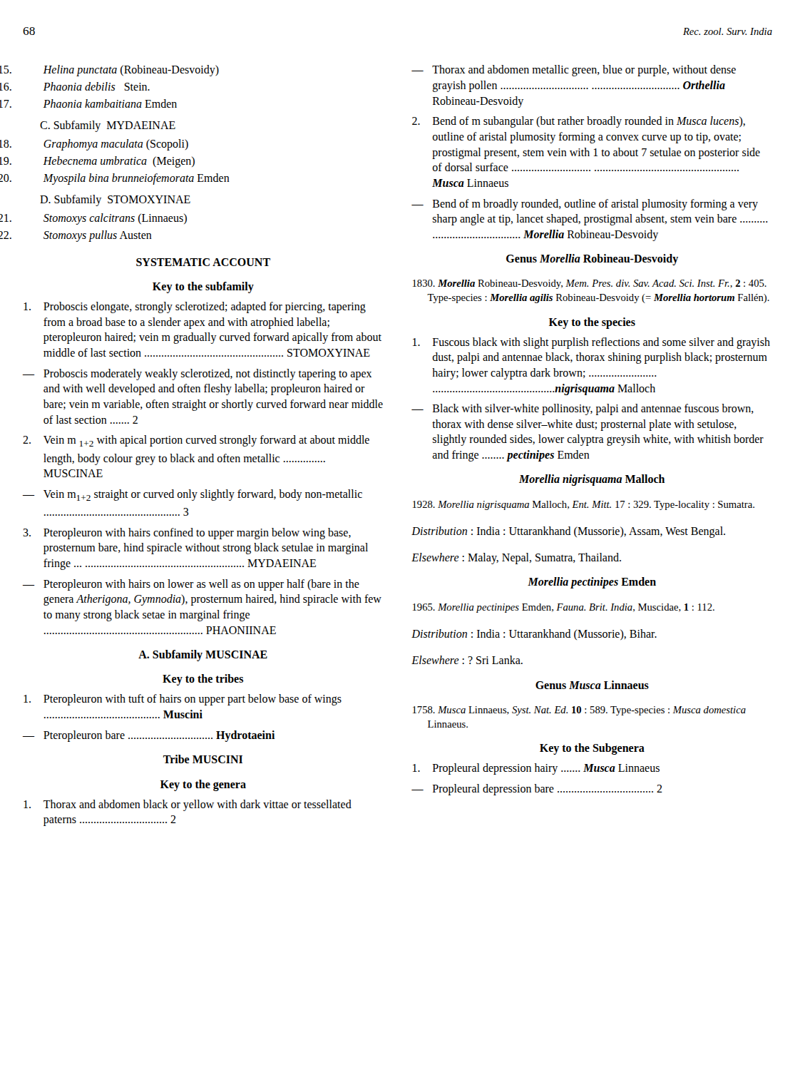68 Rec. zool. Surv. India
15. Helina punctata (Robineau-Desvoidy)
16. Phaonia debilis Stein.
17. Phaonia kambaitiana Emden
C. Subfamily MYDAEINAE
18. Graphomya maculata (Scopoli)
19. Hebecnema umbratica (Meigen)
20. Myospila bina brunneiofemorata Emden
D. Subfamily STOMOXYINAE
21. Stomoxys calcitrans (Linnaeus)
22. Stomoxys pullus Austen
Systematic Account
Key to the subfamily
1.
Proboscis elongate, strongly sclerotized; adapted for piercing, tapering from a broad base to a slender apex and with atrophied labella; pteropleuron haired; vein m gradually curved forward apically from about middle of last section ................................................. STOMOXYINAE
—
Proboscis moderately weakly sclerotized, not distinctly tapering to apex and with well developed and often fleshy labella; propleuron haired or bare; vein m variable, often straight or shortly curved forward near middle of last section ....... 2
2.
Vein m 1+2 with apical portion curved strongly forward at about middle length, body colour grey to black and often metallic ............... MUSCINAE
—
Vein m1+2 straight or curved only slightly forward, body non-metallic ................................................ 3
3.
Pteropleuron with hairs confined to upper margin below wing base, prosternum bare, hind spiracle without strong black setulae in marginal fringe ... ........................................................ MYDAEINAE
—
Pteropleuron with hairs on lower as well as on upper half (bare in the genera Atherigona, Gymnodia), prosternum haired, hind spiracle with few to many strong black setae in marginal fringe ........................................................ PHAONIINAE
A. Subfamily MUSCINAE
Key to the tribes
1.
Pteropleuron with tuft of hairs on upper part below base of wings ......................................... Muscini
—
Pteropleuron bare .............................. Hydrotaeini
Tribe MUSCINI
Key to the genera
1.
Thorax and abdomen black or yellow with dark vittae or tessellated paterns ............................... 2
—
Thorax and abdomen metallic green, blue or purple, without dense grayish pollen ............................... ............................... Orthellia Robineau-Desvoidy
2.
Bend of m subangular (but rather broadly rounded in Musca lucens), outline of aristal plumosity forming a convex curve up to tip, ovate; prostigmal present, stem vein with 1 to about 7 setulae on posterior side of dorsal surface ............................ ................................................... Musca Linnaeus
—
Bend of m broadly rounded, outline of aristal plumosity forming a very sharp angle at tip, lancet shaped, prostigmal absent, stem vein bare .......... ............................... Morellia Robineau-Desvoidy
Genus Morellia Robineau-Desvoidy
1830. Morellia Robineau-Desvoidy, Mem. Pres. div. Sav. Acad. Sci. Inst. Fr., 2 : 405. Type-species : Morellia agilis Robineau-Desvoidy (= Morellia hortorum Fallén).
Key to the species
1.
Fuscous black with slight purplish reflections and some silver and grayish dust, palpi and antennae black, thorax shining purplish black; prosternum hairy; lower calyptra dark brown; ........................ ...........................................nigrisquama Malloch
—
Black with silver-white pollinosity, palpi and antennae fuscous brown, thorax with dense silver–white dust; prosternal plate with setulose, slightly rounded sides, lower calyptra greysih white, with whitish border and fringe ........ pectinipes Emden
Morellia nigrisquama Malloch
1928. Morellia nigrisquama Malloch, Ent. Mitt. 17 : 329. Type-locality : Sumatra.
Distribution : India : Uttarankhand (Mussorie), Assam, West Bengal.
Elsewhere : Malay, Nepal, Sumatra, Thailand.
Morellia pectinipes Emden
1965. Morellia pectinipes Emden, Fauna. Brit. India, Muscidae, 1 : 112.
Distribution : India : Uttarankhand (Mussorie), Bihar.
Elsewhere : ? Sri Lanka.
Genus Musca Linnaeus
1758. Musca Linnaeus, Syst. Nat. Ed. 10 : 589. Type-species : Musca domestica Linnaeus.
Key to the Subgenera
1.
Propleural depression hairy ....... Musca Linnaeus
—
Propleural depression bare .................................. 2